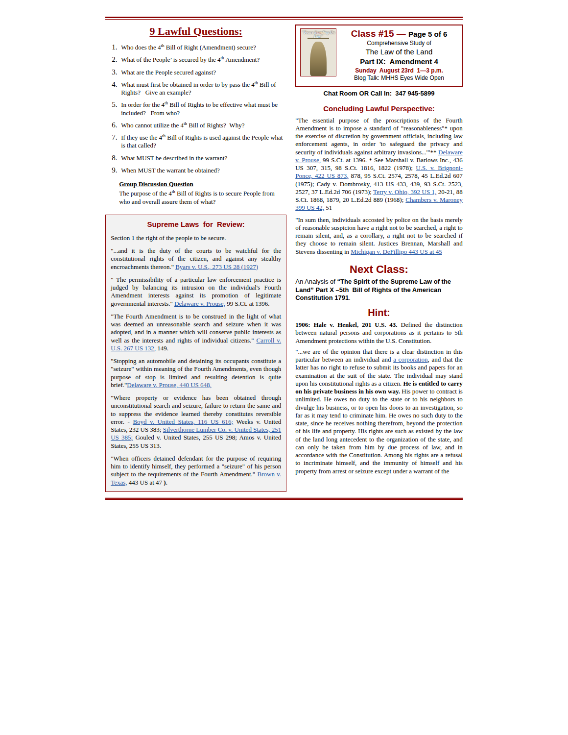9 Lawful Questions:
Who does the 4th Bill of Right (Amendment) secure?
What of the People’ is secured by the 4th Amendment?
What are the People secured against?
What must first be obtained in order to by pass the 4th Bill of Rights? Give an example?
In order for the 4th Bill of Rights to be effective what must be included? From who?
Who cannot utilize the 4th Bill of Rights? Why?
If they use the 4th Bill of Rights is used against the People what is that called?
What MUST be described in the warrant?
When MUST the warrant be obtained?
Group Discussion Question The purpose of the 4th Bill of Rights is to secure People from who and overall assure them of what?
Supreme Laws for Review:
Section 1 the right of the people to be secure.
"...and it is the duty of the courts to be watchful for the constitutional rights of the citizen, and against any stealthy encroachments thereon." Byars v. U.S., 273 US 28 (1927)
" The permissibility of a particular law enforcement practice is judged by balancing its intrusion on the individual's Fourth Amendment interests against its promotion of legitimate governmental interests." Delaware v. Prouse, 99 S.Ct. at 1396.
"The Fourth Amendment is to be construed in the light of what was deemed an unreasonable search and seizure when it was adopted, and in a manner which will conserve public interests as well as the interests and rights of individual citizens." Carroll v. U.S. 267 US 132, 149.
"Stopping an automobile and detaining its occupants constitute a "seizure" within meaning of the Fourth Amendments, even though purpose of stop is limited and resulting detention is quite brief."Delaware v. Prouse, 440 US 648,
"Where property or evidence has been obtained through unconstitutional search and seizure, failure to return the same and to suppress the evidence learned thereby constitutes reversible error. - Boyd v. United States, 116 US 616; Weeks v. United States, 232 US 383; Silverthorne Lumber Co. v. United States, 251 US 385; Gouled v. United States, 255 US 298; Amos v. United States, 255 US 313.
"When officers detained defendant for the purpose of requiring him to identify himself, they performed a "seizure" of his person subject to the requirements of the Fourth Amendment." Brown v. Texas, 443 US at 47 ).
"Peace Standing On Law"
Class #15 — Page 5 of 6
Comprehensive Study of
The Law of the Land
Part IX: Amendment 4
Sunday August 23rd 1—3 p.m.
Blog Talk: MHHS Eyes Wide Open
Chat Room OR Call In: 347 945-5899
Concluding Lawful Perspective:
"The essential purpose of the proscriptions of the Fourth Amendment is to impose a standard of "reasonableness"* upon the exercise of discretion by government officials, including law enforcement agents, in order 'to safeguard the privacy and security of individuals against arbitrary invasions...'"** Delaware v. Prouse, 99 S.Ct. at 1396. * See Marshall v. Barlows Inc., 436 US 307, 315, 98 S.Ct. 1816, 1822 (1978); U.S. v. Brignoni-Ponce, 422 US 873, 878, 95 S.Ct. 2574, 2578, 45 L.Ed.2d 607 (1975); Cady v. Dombrosky, 413 US 433, 439, 93 S.Ct. 2523, 2527, 37 L.Ed.2d 706 (1973); Terry v. Ohio, 392 US 1, 20-21, 88 S.Ct. 1868, 1879, 20 L.Ed.2d 889 (1968); Chambers v. Maroney 399 US 42, 51
"In sum then, individuals accosted by police on the basis merely of reasonable suspicion have a right not to be searched, a right to remain silent, and, as a corollary, a right not to be searched if they choose to remain silent. Justices Brennan, Marshall and Stevens dissenting in Michigan v. DeFillipo 443 US at 45
Next Class:
An Analysis of “The Spirit of the Supreme Law of the Land” Part X –5th Bill of Rights of the American Constitution 1791.
Hint:
1906: Hale v. Henkel, 201 U.S. 43. Defined the distinction between natural persons and corporations as it pertains to 5th Amendment protections within the U.S. Constitution.
"...we are of the opinion that there is a clear distinction in this particular between an individual and a corporation, and that the latter has no right to refuse to submit its books and papers for an examination at the suit of the state. The individual may stand upon his constitutional rights as a citizen. He is entitled to carry on his private business in his own way. His power to contract is unlimited. He owes no duty to the state or to his neighbors to divulge his business, or to open his doors to an investigation, so far as it may tend to criminate him. He owes no such duty to the state, since he receives nothing therefrom, beyond the protection of his life and property. His rights are such as existed by the law of the land long antecedent to the organization of the state, and can only be taken from him by due process of law, and in accordance with the Constitution. Among his rights are a refusal to incriminate himself, and the immunity of himself and his property from arrest or seizure except under a warrant of the